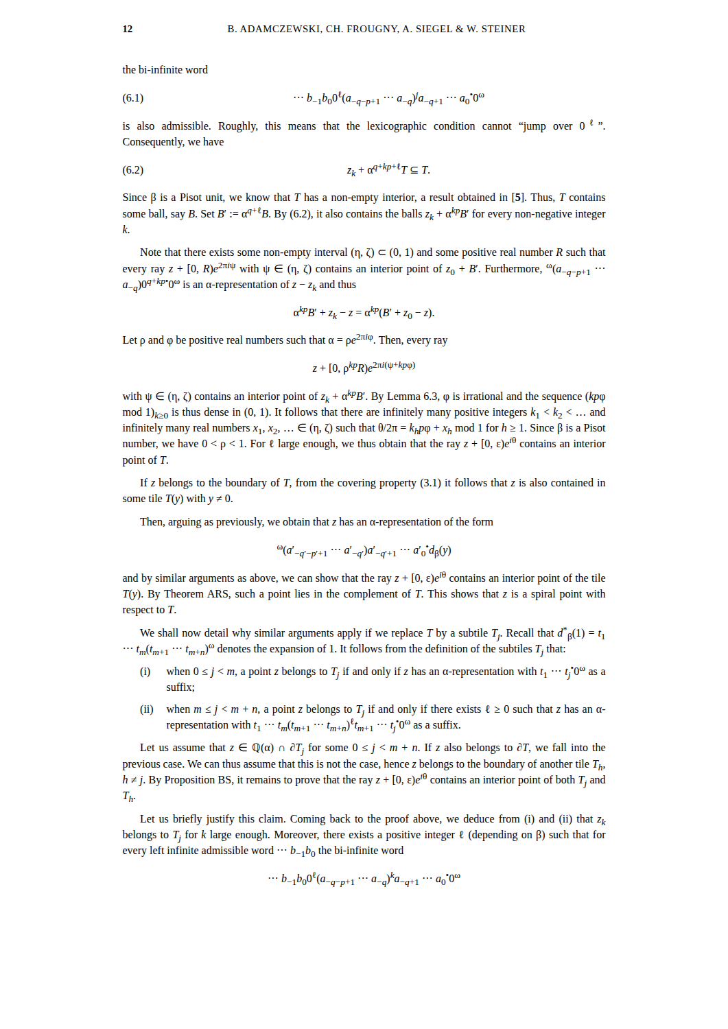12 B. ADAMCZEWSKI, CH. FROUGNY, A. SIEGEL & W. STEINER
the bi-infinite word
(6.1)
··· b−1b00ℓ(a−q−p+1 ··· a−q)ja−q+1 ··· a0•0ω
is also admissible. Roughly, this means that the lexicographic condition cannot “jump over 0ℓ”. Consequently, we have
(6.2)
zk + αq+kp+ℓT ⊆ T.
Since β is a Pisot unit, we know that T has a non-empty interior, a result obtained in [5]. Thus, T contains some ball, say B. Set B′ := αq+ℓB. By (6.2), it also contains the balls zk + αkpB′ for every non-negative integer k.
Note that there exists some non-empty interval (η, ζ) ⊂ (0, 1) and some positive real number R such that every ray z + [0, R)e2πiψ with ψ ∈ (η, ζ) contains an interior point of z0 + B′. Furthermore, ω(a−q−p+1 ··· a−q)0q+kp•0ω is an α-representation of z − zk and thus
αkpB′ + zk − z = αkp(B′ + z0 − z).
Let ρ and φ be positive real numbers such that α = ρe2πiφ. Then, every ray
z + [0, ρkpR)e2πi(ψ+kpφ)
with ψ ∈ (η, ζ) contains an interior point of zk + αkpB′. By Lemma 6.3, φ is irrational and the sequence (kpφ mod 1)k≥0 is thus dense in (0, 1). It follows that there are infinitely many positive integers k1 < k2 < … and infinitely many real numbers x1, x2, … ∈ (η, ζ) such that θ/2π = khpφ + xh mod 1 for h ≥ 1. Since β is a Pisot number, we have 0 < ρ < 1. For ℓ large enough, we thus obtain that the ray z + [0, ε)eiθ contains an interior point of T.
If z belongs to the boundary of T, from the covering property (3.1) it follows that z is also contained in some tile T(y) with y ≠ 0.
Then, arguing as previously, we obtain that z has an α-representation of the form
ω(a′−q′−p′+1 ··· a′−q′)a′−q′+1 ··· a′0•dβ(y)
and by similar arguments as above, we can show that the ray z + [0, ε)eiθ contains an interior point of the tile T(y). By Theorem ARS, such a point lies in the complement of T. This shows that z is a spiral point with respect to T.
We shall now detail why similar arguments apply if we replace T by a subtile Tj. Recall that d*β(1) = t1 ··· tm(tm+1 ··· tm+n)ω denotes the expansion of 1. It follows from the definition of the subtiles Tj that:
(i) when 0 ≤ j < m, a point z belongs to Tj if and only if z has an α-representation with t1 ··· tj•0ω as a suffix;
(ii) when m ≤ j < m + n, a point z belongs to Tj if and only if there exists ℓ ≥ 0 such that z has an α-representation with t1 ··· tm(tm+1 ··· tm+n)ℓtm+1 ··· tj•0ω as a suffix.
Let us assume that z ∈ ℚ(α) ∩ ∂Tj for some 0 ≤ j < m + n. If z also belongs to ∂T, we fall into the previous case. We can thus assume that this is not the case, hence z belongs to the boundary of another tile Th, h ≠ j. By Proposition BS, it remains to prove that the ray z + [0, ε)eiθ contains an interior point of both Tj and Th.
Let us briefly justify this claim. Coming back to the proof above, we deduce from (i) and (ii) that zk belongs to Tj for k large enough. Moreover, there exists a positive integer ℓ (depending on β) such that for every left infinite admissible word ··· b−1b0 the bi-infinite word
··· b−1b00ℓ(a−q−p+1 ··· a−q)ka−q+1 ··· a0•0ω